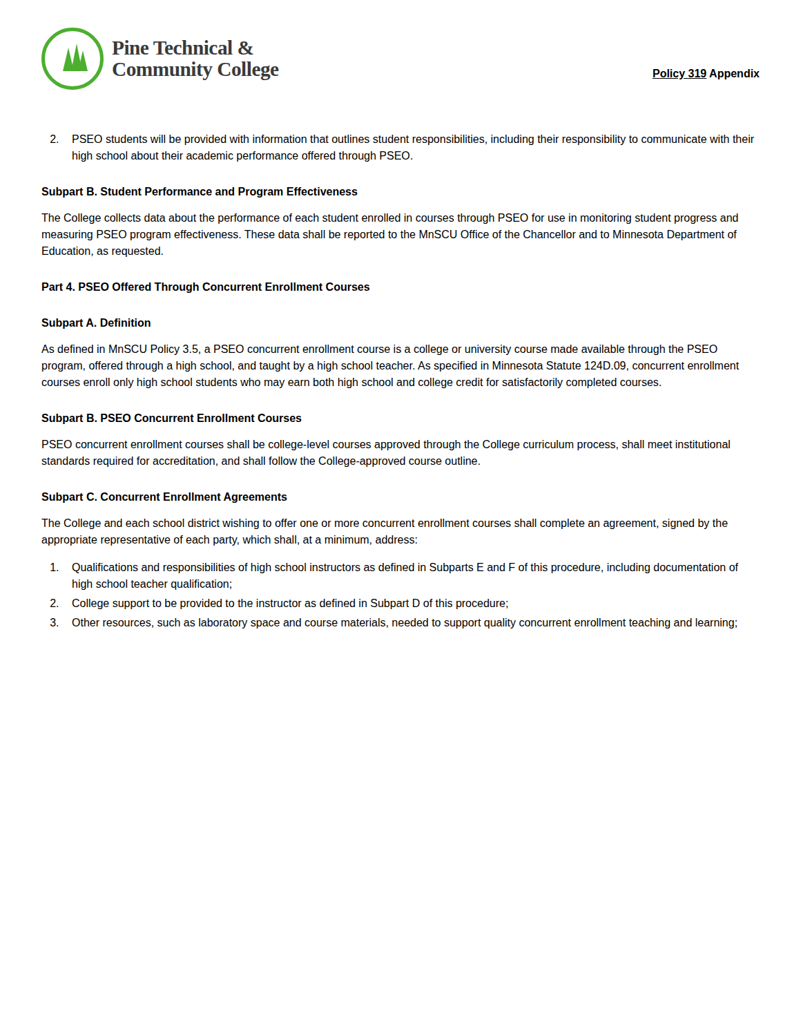Pine Technical &
Community College
Policy 319 Appendix
PSEO students will be provided with information that outlines student responsibilities, including their responsibility to communicate with their high school about their academic performance offered through PSEO.
Subpart B. Student Performance and Program Effectiveness
The College collects data about the performance of each student enrolled in courses through PSEO for use in monitoring student progress and measuring PSEO program effectiveness. These data shall be reported to the MnSCU Office of the Chancellor and to Minnesota Department of Education, as requested.
Part 4. PSEO Offered Through Concurrent Enrollment Courses
Subpart A. Definition
As defined in MnSCU Policy 3.5, a PSEO concurrent enrollment course is a college or university course made available through the PSEO program, offered through a high school, and taught by a high school teacher. As specified in Minnesota Statute 124D.09, concurrent enrollment courses enroll only high school students who may earn both high school and college credit for satisfactorily completed courses.
Subpart B. PSEO Concurrent Enrollment Courses
PSEO concurrent enrollment courses shall be college-level courses approved through the College curriculum process, shall meet institutional standards required for accreditation, and shall follow the College-approved course outline.
Subpart C. Concurrent Enrollment Agreements
The College and each school district wishing to offer one or more concurrent enrollment courses shall complete an agreement, signed by the appropriate representative of each party, which shall, at a minimum, address:
Qualifications and responsibilities of high school instructors as defined in Subparts E and F of this procedure, including documentation of high school teacher qualification;
College support to be provided to the instructor as defined in Subpart D of this procedure;
Other resources, such as laboratory space and course materials, needed to support quality concurrent enrollment teaching and learning;